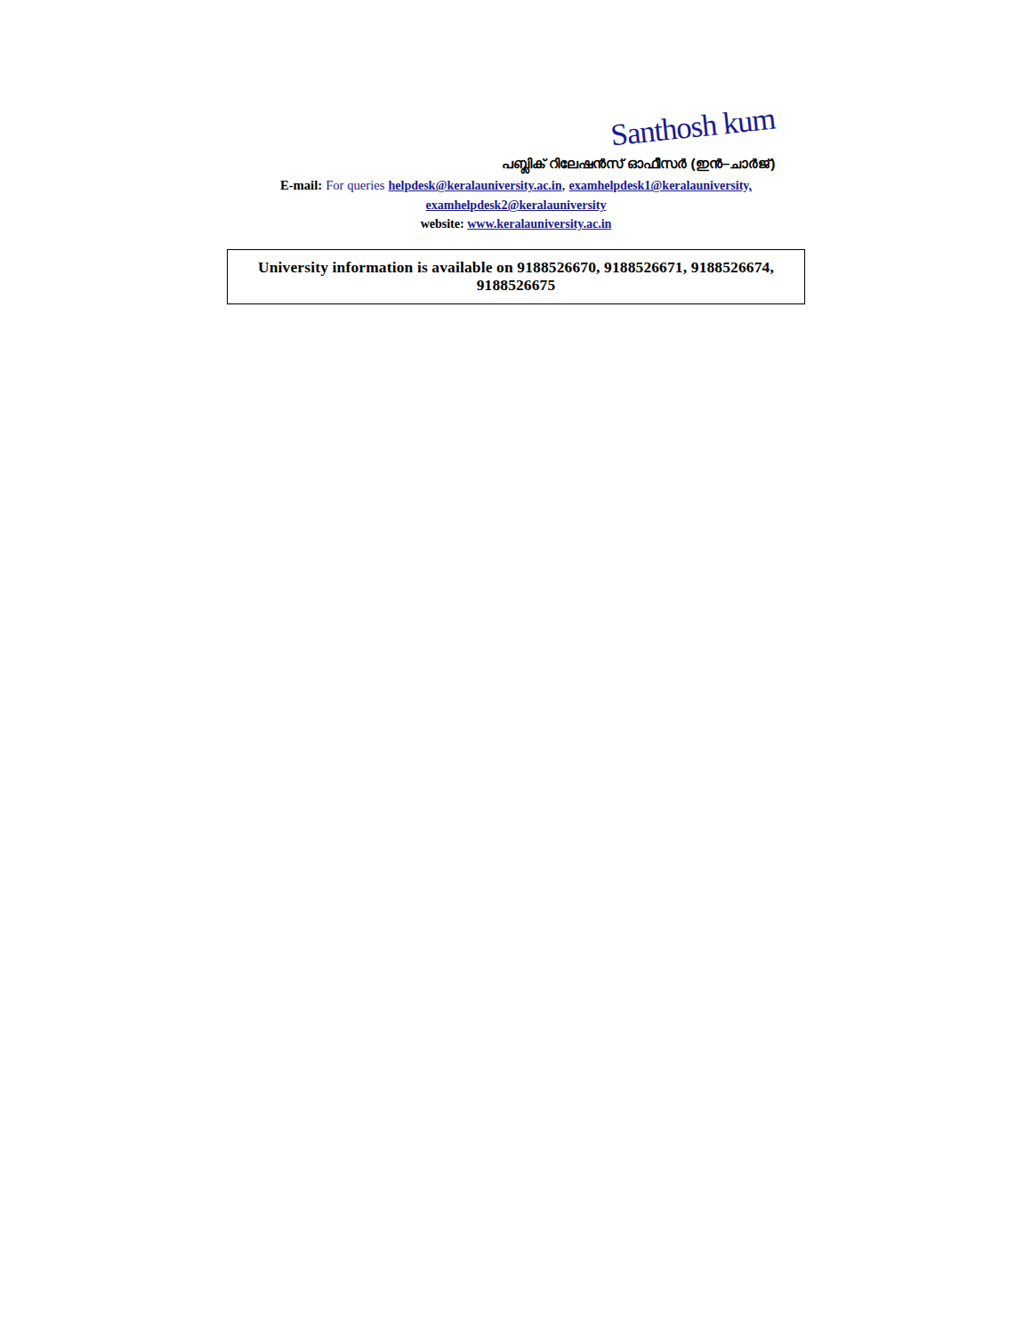Santhosh kum
പബ്ലിക് റിലേഷൻസ് ഓഫീസർ (ഇൻ–ചാർജ്)
E-mail: For queries helpdesk@keralauniversity.ac.in, examhelpdesk1@keralauniversity,
examhelpdesk2@keralauniversity
website: www.keralauniversity.ac.in
University information is available on 9188526670, 9188526671, 9188526674, 9188526675